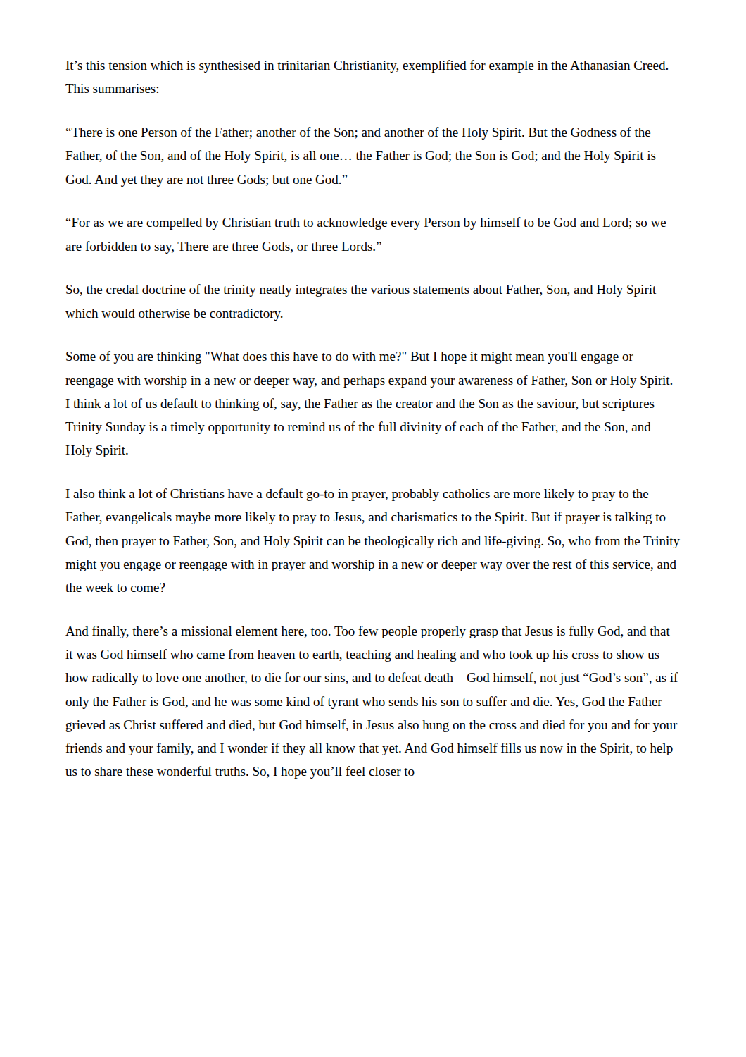It’s this tension which is synthesised in trinitarian Christianity, exemplified for example in the Athanasian Creed. This summarises:
“There is one Person of the Father; another of the Son; and another of the Holy Spirit. But the Godness of the Father, of the Son, and of the Holy Spirit, is all one… the Father is God; the Son is God; and the Holy Spirit is God. And yet they are not three Gods; but one God.”
“For as we are compelled by Christian truth to acknowledge every Person by himself to be God and Lord; so we are forbidden to say, There are three Gods, or three Lords.”
So, the credal doctrine of the trinity neatly integrates the various statements about Father, Son, and Holy Spirit which would otherwise be contradictory.
Some of you are thinking "What does this have to do with me?" But I hope it might mean you'll engage or reengage with worship in a new or deeper way, and perhaps expand your awareness of Father, Son or Holy Spirit. I think a lot of us default to thinking of, say, the Father as the creator and the Son as the saviour, but scriptures Trinity Sunday is a timely opportunity to remind us of the full divinity of each of the Father, and the Son, and Holy Spirit.
I also think a lot of Christians have a default go-to in prayer, probably catholics are more likely to pray to the Father, evangelicals maybe more likely to pray to Jesus, and charismatics to the Spirit. But if prayer is talking to God, then prayer to Father, Son, and Holy Spirit can be theologically rich and life-giving. So, who from the Trinity might you engage or reengage with in prayer and worship in a new or deeper way over the rest of this service, and the week to come?
And finally, there’s a missional element here, too. Too few people properly grasp that Jesus is fully God, and that it was God himself who came from heaven to earth, teaching and healing and who took up his cross to show us how radically to love one another, to die for our sins, and to defeat death – God himself, not just “God’s son”, as if only the Father is God, and he was some kind of tyrant who sends his son to suffer and die. Yes, God the Father grieved as Christ suffered and died, but God himself, in Jesus also hung on the cross and died for you and for your friends and your family, and I wonder if they all know that yet. And God himself fills us now in the Spirit, to help us to share these wonderful truths. So, I hope you’ll feel closer to